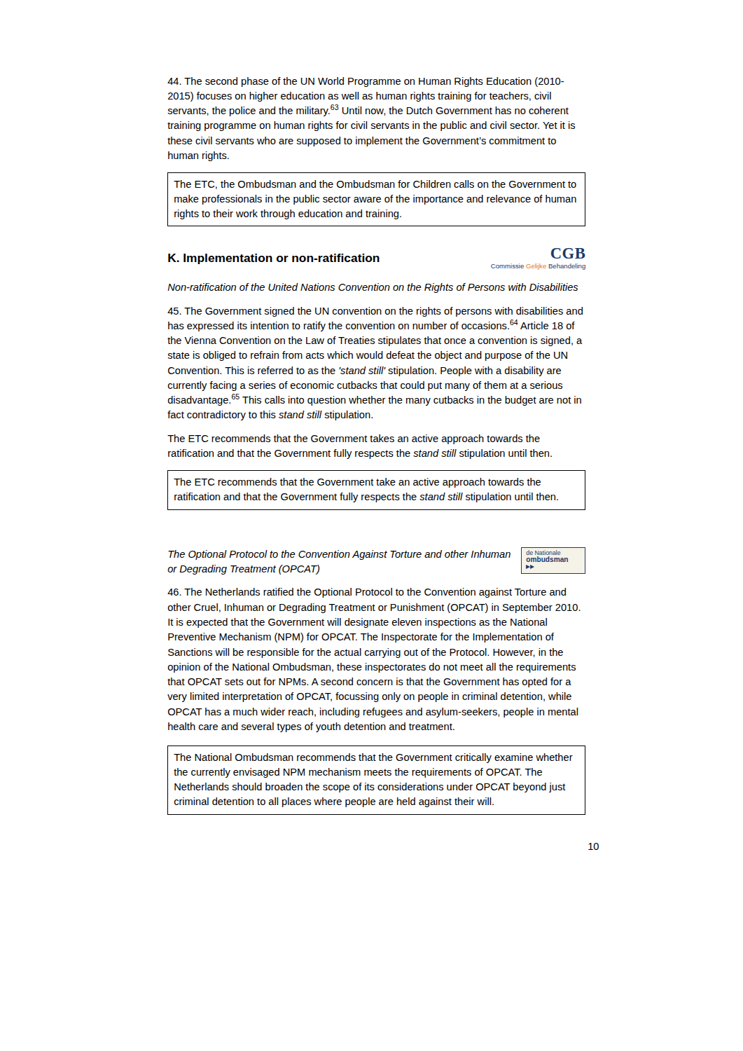44. The second phase of the UN World Programme on Human Rights Education (2010-2015) focuses on higher education as well as human rights training for teachers, civil servants, the police and the military.63 Until now, the Dutch Government has no coherent training programme on human rights for civil servants in the public and civil sector. Yet it is these civil servants who are supposed to implement the Government’s commitment to human rights.
The ETC, the Ombudsman and the Ombudsman for Children calls on the Government to make professionals in the public sector aware of the importance and relevance of human rights to their work through education and training.
K. Implementation or non-ratification
CGB
Commissie Gelijke Behandeling
Non-ratification of the United Nations Convention on the Rights of Persons with Disabilities
45. The Government signed the UN convention on the rights of persons with disabilities and has expressed its intention to ratify the convention on number of occasions.64 Article 18 of the Vienna Convention on the Law of Treaties stipulates that once a convention is signed, a state is obliged to refrain from acts which would defeat the object and purpose of the UN Convention. This is referred to as the 'stand still' stipulation. People with a disability are currently facing a series of economic cutbacks that could put many of them at a serious disadvantage.65 This calls into question whether the many cutbacks in the budget are not in fact contradictory to this stand still stipulation.
The ETC recommends that the Government takes an active approach towards the ratification and that the Government fully respects the stand still stipulation until then.
The ETC recommends that the Government take an active approach towards the ratification and that the Government fully respects the stand still stipulation until then.
de Nationale
ombudsman
▸▸
The Optional Protocol to the Convention Against Torture and other Inhuman
or Degrading Treatment (OPCAT)
46. The Netherlands ratified the Optional Protocol to the Convention against Torture and other Cruel, Inhuman or Degrading Treatment or Punishment (OPCAT) in September 2010. It is expected that the Government will designate eleven inspections as the National Preventive Mechanism (NPM) for OPCAT. The Inspectorate for the Implementation of Sanctions will be responsible for the actual carrying out of the Protocol. However, in the opinion of the National Ombudsman, these inspectorates do not meet all the requirements that OPCAT sets out for NPMs. A second concern is that the Government has opted for a very limited interpretation of OPCAT, focussing only on people in criminal detention, while OPCAT has a much wider reach, including refugees and asylum-seekers, people in mental health care and several types of youth detention and treatment.
The National Ombudsman recommends that the Government critically examine whether the currently envisaged NPM mechanism meets the requirements of OPCAT. The Netherlands should broaden the scope of its considerations under OPCAT beyond just criminal detention to all places where people are held against their will.
10